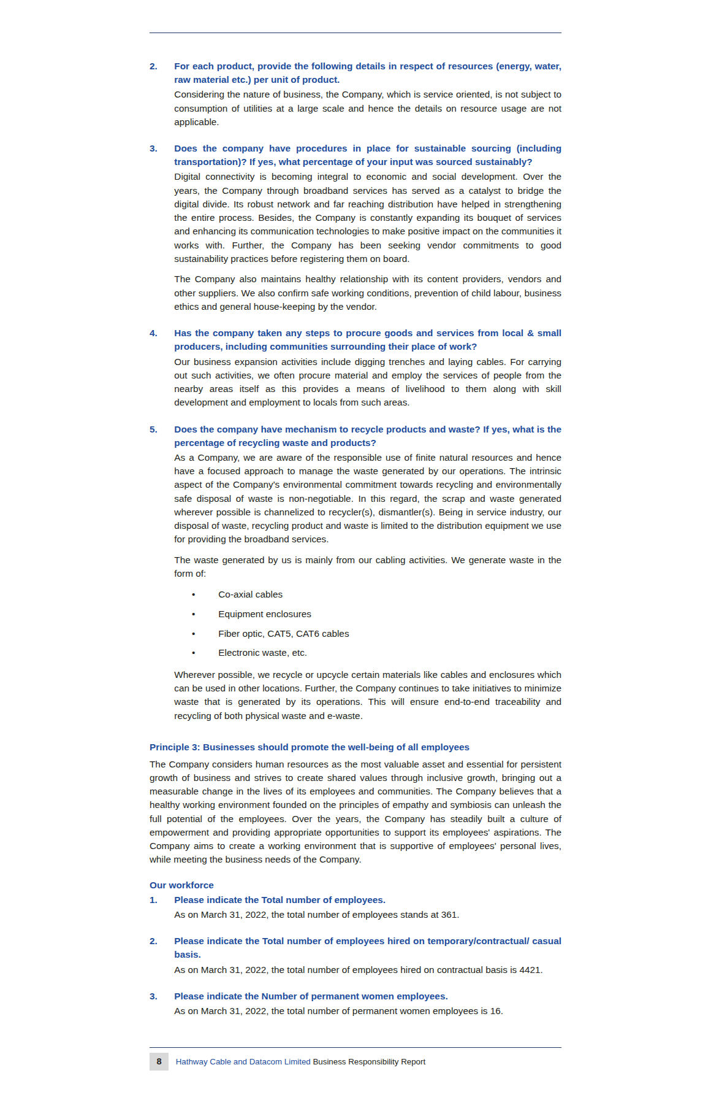2.
For each product, provide the following details in respect of resources (energy, water, raw material etc.) per unit of product.
Considering the nature of business, the Company, which is service oriented, is not subject to consumption of utilities at a large scale and hence the details on resource usage are not applicable.
3.
Does the company have procedures in place for sustainable sourcing (including transportation)? If yes, what percentage of your input was sourced sustainably?
Digital connectivity is becoming integral to economic and social development. Over the years, the Company through broadband services has served as a catalyst to bridge the digital divide. Its robust network and far reaching distribution have helped in strengthening the entire process. Besides, the Company is constantly expanding its bouquet of services and enhancing its communication technologies to make positive impact on the communities it works with. Further, the Company has been seeking vendor commitments to good sustainability practices before registering them on board.
The Company also maintains healthy relationship with its content providers, vendors and other suppliers. We also confirm safe working conditions, prevention of child labour, business ethics and general house-keeping by the vendor.
4.
Has the company taken any steps to procure goods and services from local & small producers, including communities surrounding their place of work?
Our business expansion activities include digging trenches and laying cables. For carrying out such activities, we often procure material and employ the services of people from the nearby areas itself as this provides a means of livelihood to them along with skill development and employment to locals from such areas.
5.
Does the company have mechanism to recycle products and waste? If yes, what is the percentage of recycling waste and products?
As a Company, we are aware of the responsible use of finite natural resources and hence have a focused approach to manage the waste generated by our operations. The intrinsic aspect of the Company's environmental commitment towards recycling and environmentally safe disposal of waste is non-negotiable. In this regard, the scrap and waste generated wherever possible is channelized to recycler(s), dismantler(s). Being in service industry, our disposal of waste, recycling product and waste is limited to the distribution equipment we use for providing the broadband services.
The waste generated by us is mainly from our cabling activities. We generate waste in the form of:
Co-axial cables
Equipment enclosures
Fiber optic, CAT5, CAT6 cables
Electronic waste, etc.
Wherever possible, we recycle or upcycle certain materials like cables and enclosures which can be used in other locations. Further, the Company continues to take initiatives to minimize waste that is generated by its operations. This will ensure end-to-end traceability and recycling of both physical waste and e-waste.
Principle 3: Businesses should promote the well-being of all employees
The Company considers human resources as the most valuable asset and essential for persistent growth of business and strives to create shared values through inclusive growth, bringing out a measurable change in the lives of its employees and communities. The Company believes that a healthy working environment founded on the principles of empathy and symbiosis can unleash the full potential of the employees. Over the years, the Company has steadily built a culture of empowerment and providing appropriate opportunities to support its employees' aspirations. The Company aims to create a working environment that is supportive of employees' personal lives, while meeting the business needs of the Company.
Our workforce
1.
Please indicate the Total number of employees.
As on March 31, 2022, the total number of employees stands at 361.
2.
Please indicate the Total number of employees hired on temporary/contractual/ casual basis.
As on March 31, 2022, the total number of employees hired on contractual basis is 4421.
3.
Please indicate the Number of permanent women employees.
As on March 31, 2022, the total number of permanent women employees is 16.
8 Hathway Cable and Datacom Limited Business Responsibility Report